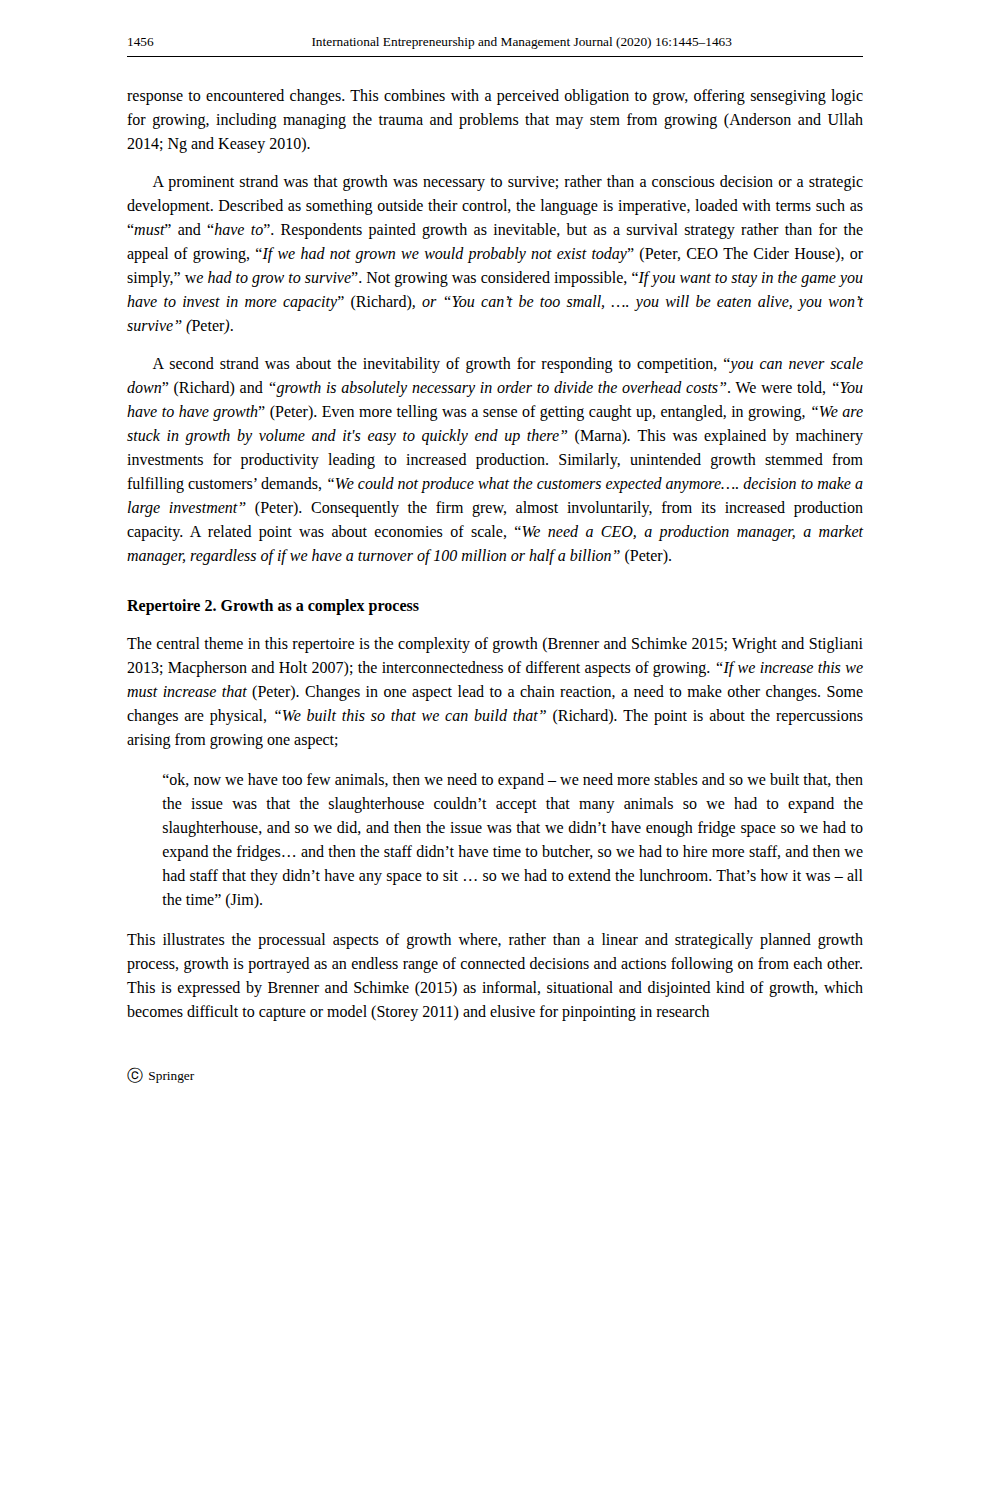1456 International Entrepreneurship and Management Journal (2020) 16:1445–1463
response to encountered changes. This combines with a perceived obligation to grow, offering sensegiving logic for growing, including managing the trauma and problems that may stem from growing (Anderson and Ullah 2014; Ng and Keasey 2010).
A prominent strand was that growth was necessary to survive; rather than a conscious decision or a strategic development. Described as something outside their control, the language is imperative, loaded with terms such as “must” and “have to”. Respondents painted growth as inevitable, but as a survival strategy rather than for the appeal of growing, “If we had not grown we would probably not exist today” (Peter, CEO The Cider House), or simply,” we had to grow to survive”. Not growing was considered impossible, “If you want to stay in the game you have to invest in more capacity” (Richard), or “You can’t be too small, …. you will be eaten alive, you won’t survive” (Peter).
A second strand was about the inevitability of growth for responding to competition, “you can never scale down” (Richard) and “growth is absolutely necessary in order to divide the overhead costs”. We were told, “You have to have growth” (Peter). Even more telling was a sense of getting caught up, entangled, in growing, “We are stuck in growth by volume and it's easy to quickly end up there” (Marna). This was explained by machinery investments for productivity leading to increased production. Similarly, unintended growth stemmed from fulfilling customers’ demands, “We could not produce what the customers expected anymore…. decision to make a large investment” (Peter). Consequently the firm grew, almost involuntarily, from its increased production capacity. A related point was about economies of scale, “We need a CEO, a production manager, a market manager, regardless of if we have a turnover of 100 million or half a billion” (Peter).
Repertoire 2. Growth as a complex process
The central theme in this repertoire is the complexity of growth (Brenner and Schimke 2015; Wright and Stigliani 2013; Macpherson and Holt 2007); the interconnectedness of different aspects of growing. “If we increase this we must increase that (Peter). Changes in one aspect lead to a chain reaction, a need to make other changes. Some changes are physical, “We built this so that we can build that” (Richard). The point is about the repercussions arising from growing one aspect;
“ok, now we have too few animals, then we need to expand – we need more stables and so we built that, then the issue was that the slaughterhouse couldn’t accept that many animals so we had to expand the slaughterhouse, and so we did, and then the issue was that we didn’t have enough fridge space so we had to expand the fridges… and then the staff didn’t have time to butcher, so we had to hire more staff, and then we had staff that they didn’t have any space to sit … so we had to extend the lunchroom. That’s how it was – all the time” (Jim).
This illustrates the processual aspects of growth where, rather than a linear and strategically planned growth process, growth is portrayed as an endless range of connected decisions and actions following on from each other. This is expressed by Brenner and Schimke (2015) as informal, situational and disjointed kind of growth, which becomes difficult to capture or model (Storey 2011) and elusive for pinpointing in research
ⓒ Springer